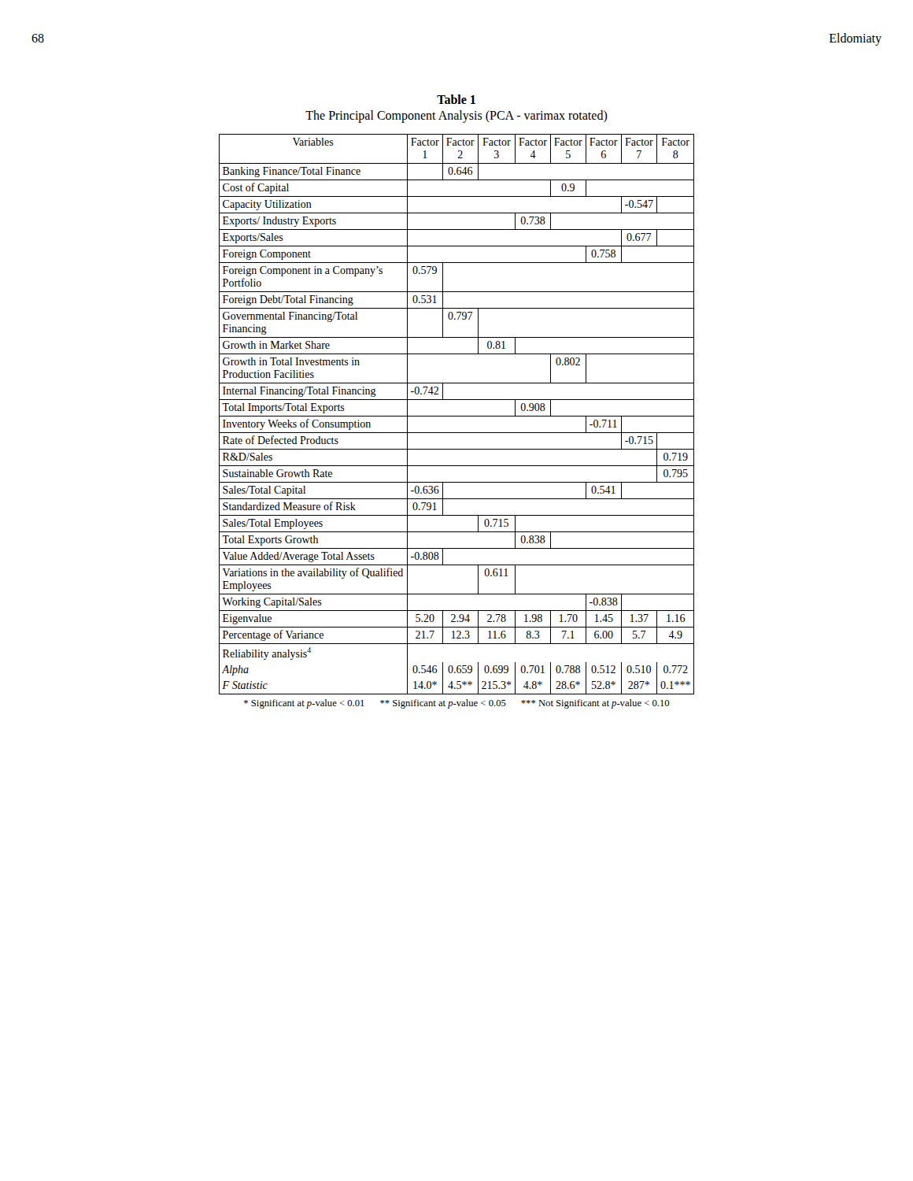68 Eldomiaty
Table 1
The Principal Component Analysis (PCA - varimax rotated)
| Variables | Factor 1 | Factor 2 | Factor 3 | Factor 4 | Factor 5 | Factor 6 | Factor 7 | Factor 8 |
| --- | --- | --- | --- | --- | --- | --- | --- | --- |
| Banking Finance/Total Finance | | 0.646 | | | | | | |
| Cost of Capital | | | | | 0.9 | | | |
| Capacity Utilization | | | | | | | -0.547 | |
| Exports/ Industry Exports | | | | 0.738 | | | | |
| Exports/Sales | | | | | | | 0.677 | |
| Foreign Component | | | | | | 0.758 | | |
| Foreign Component in a Company’s Portfolio | 0.579 | | | | | | | |
| Foreign Debt/Total Financing | 0.531 | | | | | | | |
| Governmental Financing/Total Financing | | 0.797 | | | | | | |
| Growth in Market Share | | | 0.81 | | | | | |
| Growth in Total Investments in Production Facilities | | | | | 0.802 | | | |
| Internal Financing/Total Financing | -0.742 | | | | | | | |
| Total Imports/Total Exports | | | | 0.908 | | | | |
| Inventory Weeks of Consumption | | | | | | -0.711 | | |
| Rate of Defected Products | | | | | | | -0.715 | |
| R&D/Sales | | | | | | | | 0.719 |
| Sustainable Growth Rate | | | | | | | | 0.795 |
| Sales/Total Capital | -0.636 | | | | | 0.541 | | |
| Standardized Measure of Risk | 0.791 | | | | | | | |
| Sales/Total Employees | | | 0.715 | | | | | |
| Total Exports Growth | | | | 0.838 | | | | |
| Value Added/Average Total Assets | -0.808 | | | | | | | |
| Variations in the availability of Qualified Employees | | | 0.611 | | | | | |
| Working Capital/Sales | | | | | | -0.838 | | |
| Eigenvalue | 5.20 | 2.94 | 2.78 | 1.98 | 1.70 | 1.45 | 1.37 | 1.16 |
| Percentage of Variance | 21.7 | 12.3 | 11.6 | 8.3 | 7.1 | 6.00 | 5.7 | 4.9 |
| Reliability analysis 4 | | | | | | | | |
| Alpha | 0.546 | 0.659 | 0.699 | 0.701 | 0.788 | 0.512 | 0.510 | 0.772 |
| F Statistic | 14.0* | 4.5** | 215.3* | 4.8* | 28.6* | 52.8* | 287* | 0.1*** |
* Significant at p-value < 0.01 ** Significant at p-value < 0.05 *** Not Significant at p-value < 0.10